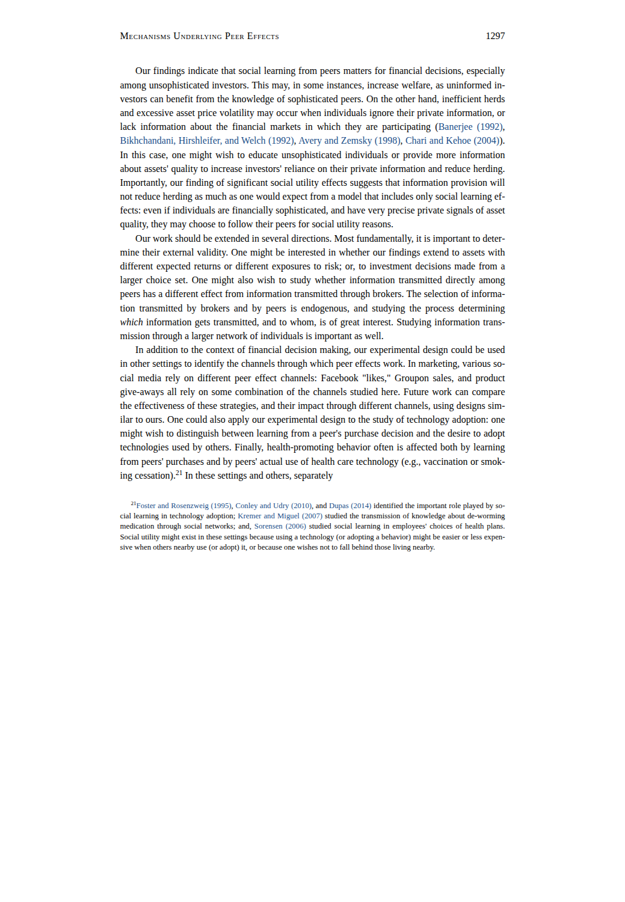Mechanisms Underlying Peer Effects 1297
Our findings indicate that social learning from peers matters for financial decisions, especially among unsophisticated investors. This may, in some instances, increase welfare, as uninformed investors can benefit from the knowledge of sophisticated peers. On the other hand, inefficient herds and excessive asset price volatility may occur when individuals ignore their private information, or lack information about the financial markets in which they are participating (Banerjee (1992), Bikhchandani, Hirshleifer, and Welch (1992), Avery and Zemsky (1998), Chari and Kehoe (2004)). In this case, one might wish to educate unsophisticated individuals or provide more information about assets' quality to increase investors' reliance on their private information and reduce herding. Importantly, our finding of significant social utility effects suggests that information provision will not reduce herding as much as one would expect from a model that includes only social learning effects: even if individuals are financially sophisticated, and have very precise private signals of asset quality, they may choose to follow their peers for social utility reasons.
Our work should be extended in several directions. Most fundamentally, it is important to determine their external validity. One might be interested in whether our findings extend to assets with different expected returns or different exposures to risk; or, to investment decisions made from a larger choice set. One might also wish to study whether information transmitted directly among peers has a different effect from information transmitted through brokers. The selection of information transmitted by brokers and by peers is endogenous, and studying the process determining which information gets transmitted, and to whom, is of great interest. Studying information transmission through a larger network of individuals is important as well.
In addition to the context of financial decision making, our experimental design could be used in other settings to identify the channels through which peer effects work. In marketing, various social media rely on different peer effect channels: Facebook "likes," Groupon sales, and product give-aways all rely on some combination of the channels studied here. Future work can compare the effectiveness of these strategies, and their impact through different channels, using designs similar to ours. One could also apply our experimental design to the study of technology adoption: one might wish to distinguish between learning from a peer's purchase decision and the desire to adopt technologies used by others. Finally, health-promoting behavior often is affected both by learning from peers' purchases and by peers' actual use of health care technology (e.g., vaccination or smoking cessation).21 In these settings and others, separately
21Foster and Rosenzweig (1995), Conley and Udry (2010), and Dupas (2014) identified the important role played by social learning in technology adoption; Kremer and Miguel (2007) studied the transmission of knowledge about de-worming medication through social networks; and, Sorensen (2006) studied social learning in employees' choices of health plans. Social utility might exist in these settings because using a technology (or adopting a behavior) might be easier or less expensive when others nearby use (or adopt) it, or because one wishes not to fall behind those living nearby.